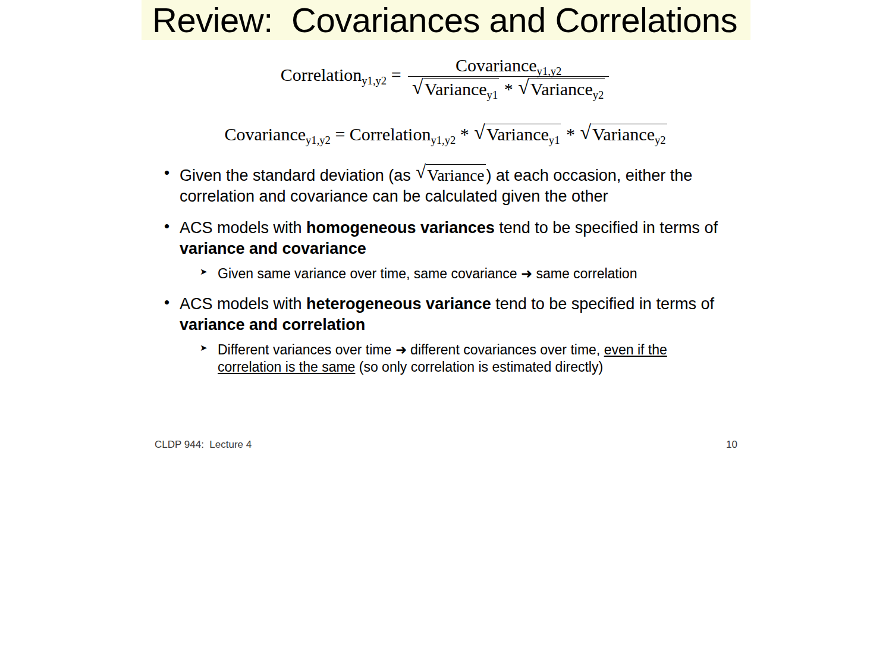Review: Covariances and Correlations
Correlationy1,y2 = Covariancey1,y2 Variancey1 * Variancey2
Covariancey1,y2 = Correlationy1,y2 * Variancey1 * Variancey2
Given the standard deviation (as Variance) at each occasion, either the correlation and covariance can be calculated given the other
ACS models with homogeneous variances tend to be specified in terms of variance and covariance
Given same variance over time, same covariance ➜ same correlation
ACS models with heterogeneous variance tend to be specified in terms of variance and correlation
Different variances over time ➜ different covariances over time, even if the correlation is the same (so only correlation is estimated directly)
CLDP 944: Lecture 4 10